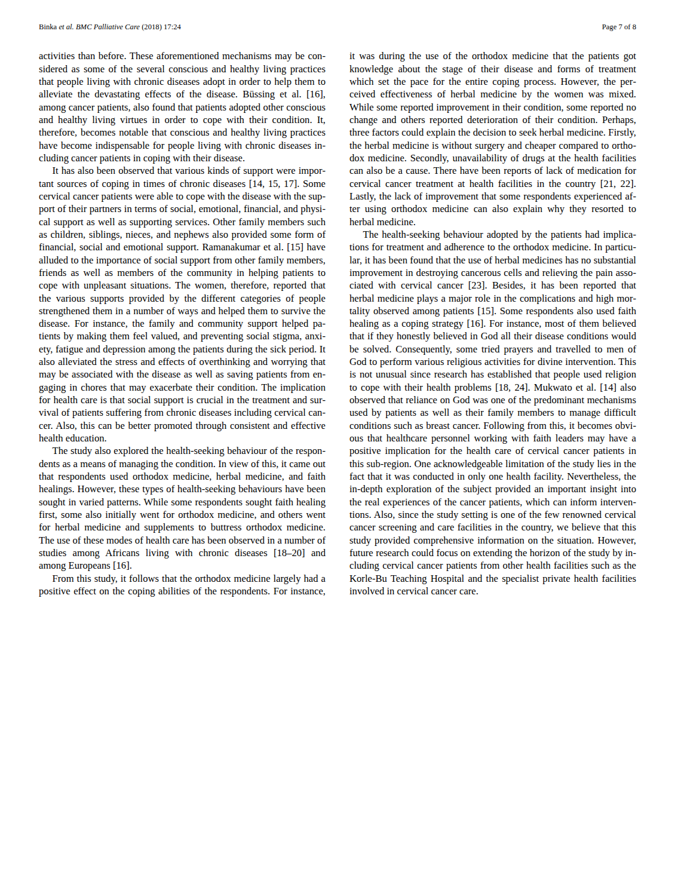Binka et al. BMC Palliative Care (2018) 17:24 Page 7 of 8
activities than before. These aforementioned mechanisms may be considered as some of the several conscious and healthy living practices that people living with chronic diseases adopt in order to help them to alleviate the devastating effects of the disease. Büssing et al. [16], among cancer patients, also found that patients adopted other conscious and healthy living virtues in order to cope with their condition. It, therefore, becomes notable that conscious and healthy living practices have become indispensable for people living with chronic diseases including cancer patients in coping with their disease.
It has also been observed that various kinds of support were important sources of coping in times of chronic diseases [14, 15, 17]. Some cervical cancer patients were able to cope with the disease with the support of their partners in terms of social, emotional, financial, and physical support as well as supporting services. Other family members such as children, siblings, nieces, and nephews also provided some form of financial, social and emotional support. Ramanakumar et al. [15] have alluded to the importance of social support from other family members, friends as well as members of the community in helping patients to cope with unpleasant situations. The women, therefore, reported that the various supports provided by the different categories of people strengthened them in a number of ways and helped them to survive the disease. For instance, the family and community support helped patients by making them feel valued, and preventing social stigma, anxiety, fatigue and depression among the patients during the sick period. It also alleviated the stress and effects of overthinking and worrying that may be associated with the disease as well as saving patients from engaging in chores that may exacerbate their condition. The implication for health care is that social support is crucial in the treatment and survival of patients suffering from chronic diseases including cervical cancer. Also, this can be better promoted through consistent and effective health education.
The study also explored the health-seeking behaviour of the respondents as a means of managing the condition. In view of this, it came out that respondents used orthodox medicine, herbal medicine, and faith healings. However, these types of health-seeking behaviours have been sought in varied patterns. While some respondents sought faith healing first, some also initially went for orthodox medicine, and others went for herbal medicine and supplements to buttress orthodox medicine. The use of these modes of health care has been observed in a number of studies among Africans living with chronic diseases [18–20] and among Europeans [16].
From this study, it follows that the orthodox medicine largely had a positive effect on the coping abilities of the respondents. For instance, it was during the use of the orthodox medicine that the patients got knowledge about the stage of their disease and forms of treatment which set the pace for the entire coping process. However, the perceived effectiveness of herbal medicine by the women was mixed. While some reported improvement in their condition, some reported no change and others reported deterioration of their condition. Perhaps, three factors could explain the decision to seek herbal medicine. Firstly, the herbal medicine is without surgery and cheaper compared to orthodox medicine. Secondly, unavailability of drugs at the health facilities can also be a cause. There have been reports of lack of medication for cervical cancer treatment at health facilities in the country [21, 22]. Lastly, the lack of improvement that some respondents experienced after using orthodox medicine can also explain why they resorted to herbal medicine.
The health-seeking behaviour adopted by the patients had implications for treatment and adherence to the orthodox medicine. In particular, it has been found that the use of herbal medicines has no substantial improvement in destroying cancerous cells and relieving the pain associated with cervical cancer [23]. Besides, it has been reported that herbal medicine plays a major role in the complications and high mortality observed among patients [15]. Some respondents also used faith healing as a coping strategy [16]. For instance, most of them believed that if they honestly believed in God all their disease conditions would be solved. Consequently, some tried prayers and travelled to men of God to perform various religious activities for divine intervention. This is not unusual since research has established that people used religion to cope with their health problems [18, 24]. Mukwato et al. [14] also observed that reliance on God was one of the predominant mechanisms used by patients as well as their family members to manage difficult conditions such as breast cancer. Following from this, it becomes obvious that healthcare personnel working with faith leaders may have a positive implication for the health care of cervical cancer patients in this sub-region. One acknowledgeable limitation of the study lies in the fact that it was conducted in only one health facility. Nevertheless, the in-depth exploration of the subject provided an important insight into the real experiences of the cancer patients, which can inform interventions. Also, since the study setting is one of the few renowned cervical cancer screening and care facilities in the country, we believe that this study provided comprehensive information on the situation. However, future research could focus on extending the horizon of the study by including cervical cancer patients from other health facilities such as the Korle-Bu Teaching Hospital and the specialist private health facilities involved in cervical cancer care.